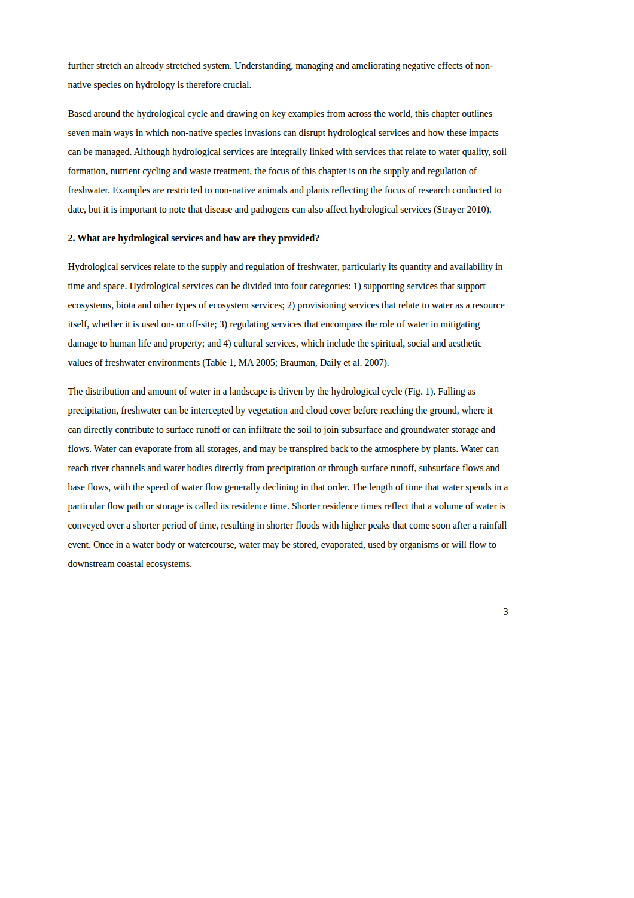further stretch an already stretched system. Understanding, managing and ameliorating negative effects of non-native species on hydrology is therefore crucial.
Based around the hydrological cycle and drawing on key examples from across the world, this chapter outlines seven main ways in which non-native species invasions can disrupt hydrological services and how these impacts can be managed. Although hydrological services are integrally linked with services that relate to water quality, soil formation, nutrient cycling and waste treatment, the focus of this chapter is on the supply and regulation of freshwater. Examples are restricted to non-native animals and plants reflecting the focus of research conducted to date, but it is important to note that disease and pathogens can also affect hydrological services (Strayer 2010).
2. What are hydrological services and how are they provided?
Hydrological services relate to the supply and regulation of freshwater, particularly its quantity and availability in time and space. Hydrological services can be divided into four categories: 1) supporting services that support ecosystems, biota and other types of ecosystem services; 2) provisioning services that relate to water as a resource itself, whether it is used on- or off-site; 3) regulating services that encompass the role of water in mitigating damage to human life and property; and 4) cultural services, which include the spiritual, social and aesthetic values of freshwater environments (Table 1, MA 2005; Brauman, Daily et al. 2007).
The distribution and amount of water in a landscape is driven by the hydrological cycle (Fig. 1). Falling as precipitation, freshwater can be intercepted by vegetation and cloud cover before reaching the ground, where it can directly contribute to surface runoff or can infiltrate the soil to join subsurface and groundwater storage and flows. Water can evaporate from all storages, and may be transpired back to the atmosphere by plants. Water can reach river channels and water bodies directly from precipitation or through surface runoff, subsurface flows and base flows, with the speed of water flow generally declining in that order. The length of time that water spends in a particular flow path or storage is called its residence time. Shorter residence times reflect that a volume of water is conveyed over a shorter period of time, resulting in shorter floods with higher peaks that come soon after a rainfall event. Once in a water body or watercourse, water may be stored, evaporated, used by organisms or will flow to downstream coastal ecosystems.
3